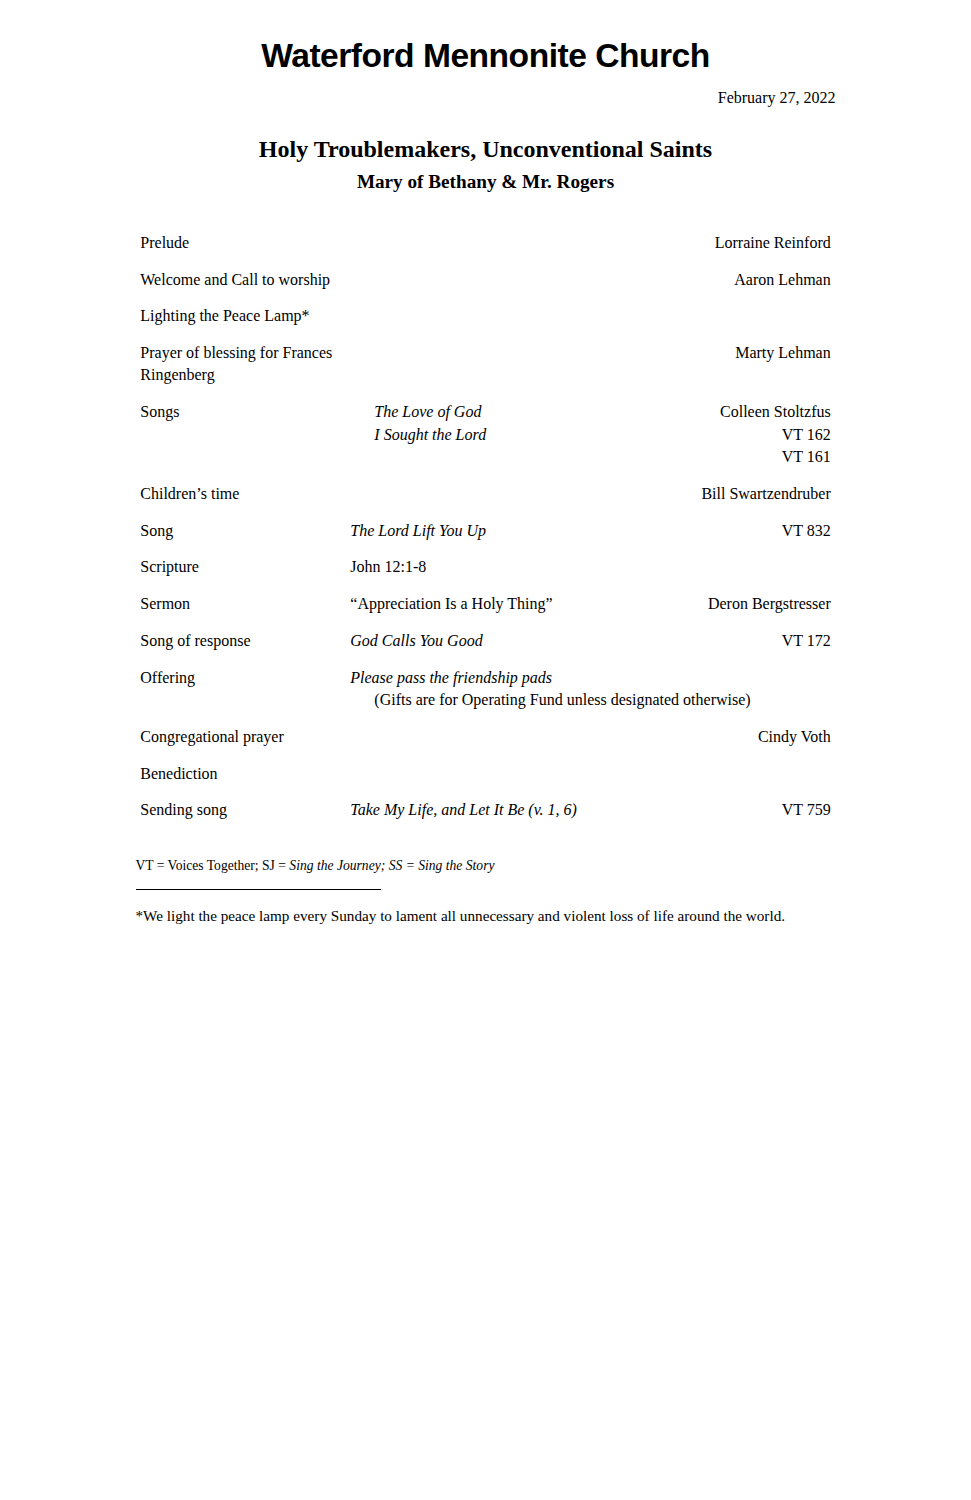Waterford Mennonite Church
February 27, 2022
Holy Troublemakers, Unconventional Saints
Mary of Bethany & Mr. Rogers
| Prelude | | Lorraine Reinford |
| Welcome and Call to worship | | Aaron Lehman |
| Lighting the Peace Lamp* | | |
| Prayer of blessing for Frances Ringenberg | | Marty Lehman |
| Songs | The Love of God I Sought the Lord | Colleen Stoltzfus VT 162 VT 161 |
| Children’s time | | Bill Swartzendruber |
| Song | The Lord Lift You Up | VT 832 |
| Scripture | John 12:1-8 | |
| Sermon | “Appreciation Is a Holy Thing” | Deron Bergstresser |
| Song of response | God Calls You Good | VT 172 |
| Offering | Please pass the friendship pads (Gifts are for Operating Fund unless designated otherwise) |
| Congregational prayer | | Cindy Voth |
| Benediction | | |
| Sending song | Take My Life, and Let It Be (v. 1, 6) | VT 759 |
VT = Voices Together; SJ = Sing the Journey; SS = Sing the Story
*We light the peace lamp every Sunday to lament all unnecessary and violent loss of life around the world.